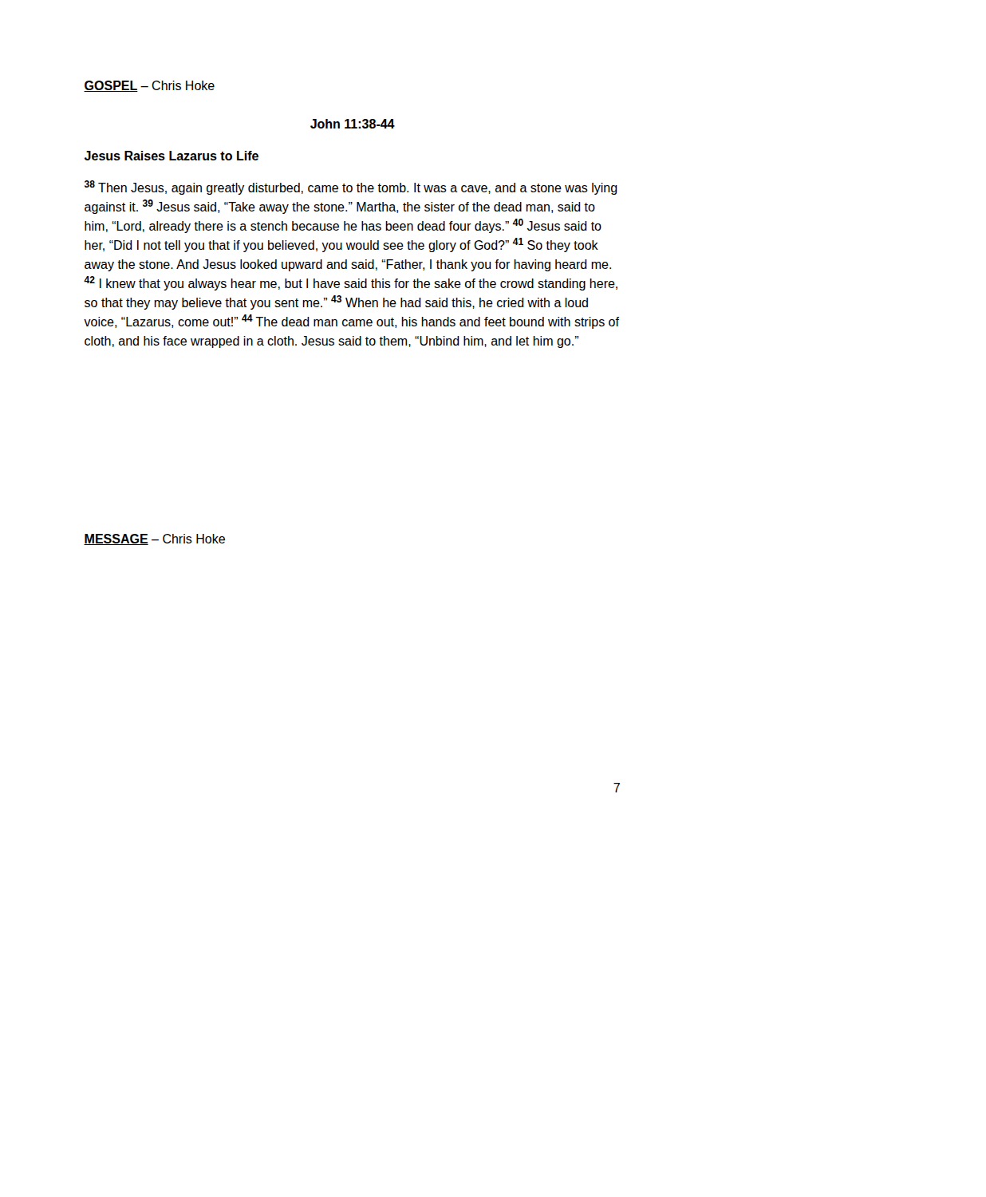GOSPEL – Chris Hoke
John 11:38-44
Jesus Raises Lazarus to Life
38 Then Jesus, again greatly disturbed, came to the tomb. It was a cave, and a stone was lying against it. 39 Jesus said, “Take away the stone.” Martha, the sister of the dead man, said to him, “Lord, already there is a stench because he has been dead four days.” 40 Jesus said to her, “Did I not tell you that if you believed, you would see the glory of God?” 41 So they took away the stone. And Jesus looked upward and said, “Father, I thank you for having heard me. 42 I knew that you always hear me, but I have said this for the sake of the crowd standing here, so that they may believe that you sent me.” 43 When he had said this, he cried with a loud voice, “Lazarus, come out!” 44 The dead man came out, his hands and feet bound with strips of cloth, and his face wrapped in a cloth. Jesus said to them, “Unbind him, and let him go.”
MESSAGE – Chris Hoke
7